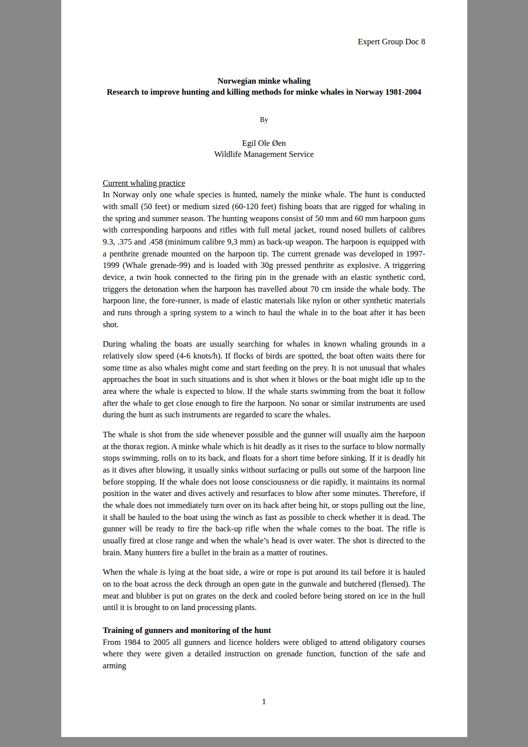Expert Group Doc 8
Norwegian minke whaling
Research to improve hunting and killing methods for minke whales in Norway 1981-2004
By
Egil Ole Øen Wildlife Management Service
Current whaling practice
In Norway only one whale species is hunted, namely the minke whale. The hunt is conducted with small (50 feet) or medium sized (60-120 feet) fishing boats that are rigged for whaling in the spring and summer season. The hunting weapons consist of 50 mm and 60 mm harpoon guns with corresponding harpoons and rifles with full metal jacket, round nosed bullets of calibres 9.3, .375 and .458 (minimum calibre 9,3 mm) as back-up weapon. The harpoon is equipped with a penthrite grenade mounted on the harpoon tip. The current grenade was developed in 1997-1999 (Whale grenade-99) and is loaded with 30g pressed penthrite as explosive. A triggering device, a twin hook connected to the firing pin in the grenade with an elastic synthetic cord, triggers the detonation when the harpoon has travelled about 70 cm inside the whale body. The harpoon line, the fore-runner, is made of elastic materials like nylon or other synthetic materials and runs through a spring system to a winch to haul the whale in to the boat after it has been shot.
During whaling the boats are usually searching for whales in known whaling grounds in a relatively slow speed (4-6 knots/h). If flocks of birds are spotted, the boat often waits there for some time as also whales might come and start feeding on the prey. It is not unusual that whales approaches the boat in such situations and is shot when it blows or the boat might idle up to the area where the whale is expected to blow. If the whale starts swimming from the boat it follow after the whale to get close enough to fire the harpoon. No sonar or similar instruments are used during the hunt as such instruments are regarded to scare the whales.
The whale is shot from the side whenever possible and the gunner will usually aim the harpoon at the thorax region. A minke whale which is hit deadly as it rises to the surface to blow normally stops swimming, rolls on to its back, and floats for a short time before sinking. If it is deadly hit as it dives after blowing, it usually sinks without surfacing or pulls out some of the harpoon line before stopping. If the whale does not loose consciousness or die rapidly, it maintains its normal position in the water and dives actively and resurfaces to blow after some minutes. Therefore, if the whale does not immediately turn over on its back after being hit, or stops pulling out the line, it shall be hauled to the boat using the winch as fast as possible to check whether it is dead. The gunner will be ready to fire the back-up rifle when the whale comes to the boat. The rifle is usually fired at close range and when the whale’s head is over water. The shot is directed to the brain. Many hunters fire a bullet in the brain as a matter of routines.
When the whale is lying at the boat side, a wire or rope is put around its tail before it is hauled on to the boat across the deck through an open gate in the gunwale and butchered (flensed). The meat and blubber is put on grates on the deck and cooled before being stored on ice in the hull until it is brought to on land processing plants.
Training of gunners and monitoring of the hunt
From 1984 to 2005 all gunners and licence holders were obliged to attend obligatory courses where they were given a detailed instruction on grenade function, function of the safe and arming
1